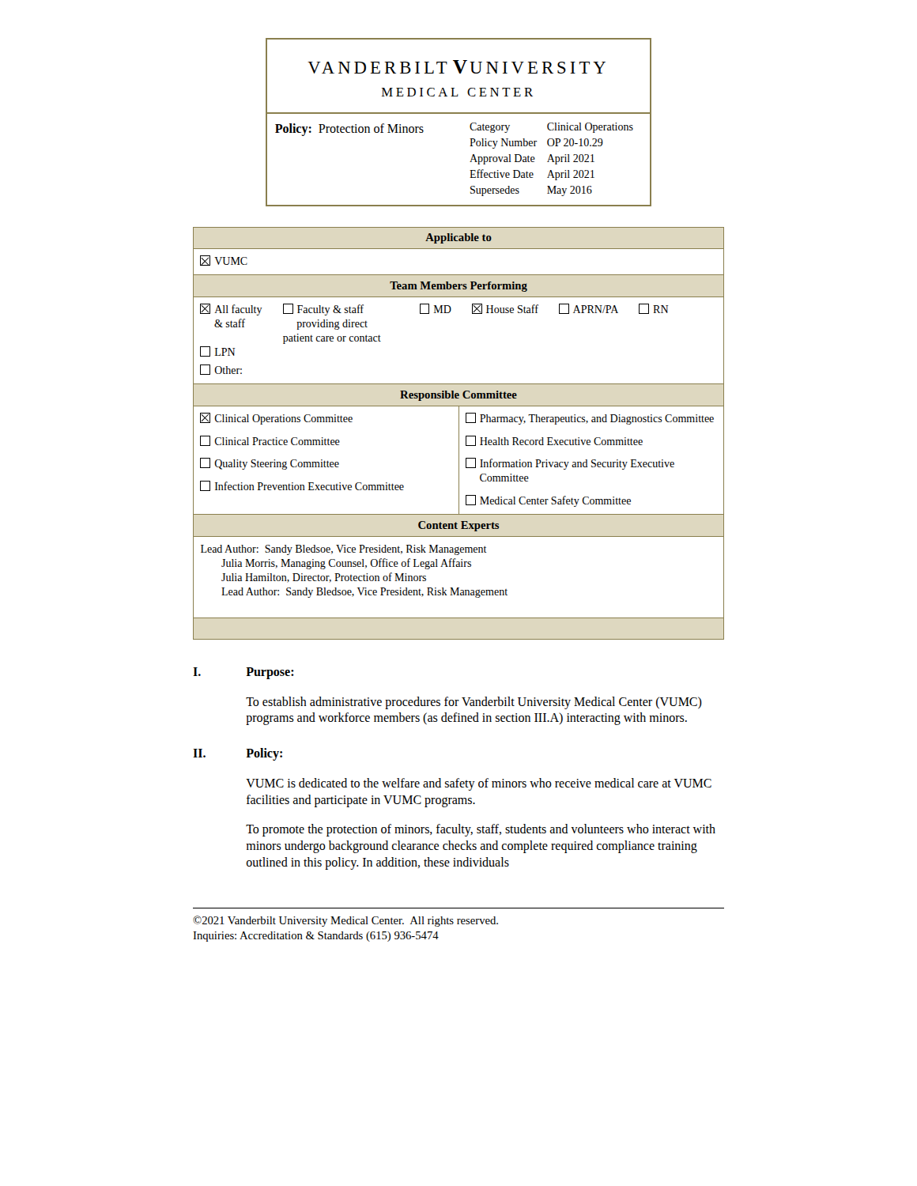VANDERBILTVUNIVERSITY
MEDICAL CENTER
| Policy: Protection of Minors | / Category / Clinical Operations / / Policy Number / OP 20-10.29 / / Approval Date / April 2021 / / Effective Date / April 2021 / / Supersedes / May 2016 / |
| Applicable to |
| VUMC |
| Team Members Performing |
| All faculty & staff Faculty & staff providing direct patient care or contact MD House Staff APRN/PA RN LPN Other: |
| Responsible Committee |
| Clinical Operations Committee Clinical Practice Committee Quality Steering Committee Infection Prevention Executive Committee | Pharmacy, Therapeutics, and Diagnostics Committee Health Record Executive Committee Information Privacy and Security Executive Committee Medical Center Safety Committee |
| Content Experts |
| Lead Author: Sandy Bledsoe, Vice President, Risk Management Julia Morris, Managing Counsel, Office of Legal Affairs Julia Hamilton, Director, Protection of Minors Lead Author: Sandy Bledsoe, Vice President, Risk Management |
I. Purpose:
To establish administrative procedures for Vanderbilt University Medical Center (VUMC) programs and workforce members (as defined in section III.A) interacting with minors.
II. Policy:
VUMC is dedicated to the welfare and safety of minors who receive medical care at VUMC facilities and participate in VUMC programs.
To promote the protection of minors, faculty, staff, students and volunteers who interact with minors undergo background clearance checks and complete required compliance training outlined in this policy. In addition, these individuals
©2021 Vanderbilt University Medical Center. All rights reserved.
Inquiries: Accreditation & Standards (615) 936-5474